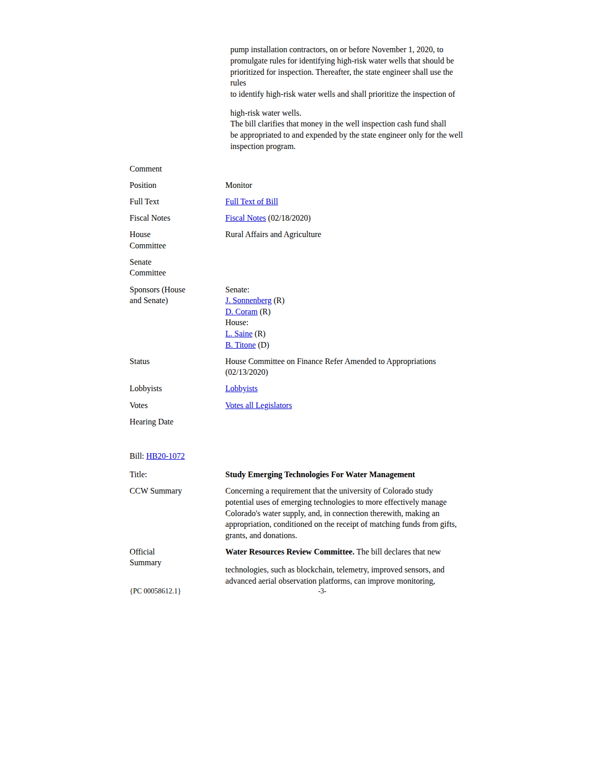pump installation contractors, on or before November 1, 2020, to
promulgate rules for identifying high-risk water wells that should be
prioritized for inspection. Thereafter, the state engineer shall use the rules
to identify high-risk water wells and shall prioritize the inspection of
high-risk water wells.
The bill clarifies that money in the well inspection cash fund shall
be appropriated to and expended by the state engineer only for the well
inspection program.
| Comment | |
| Position | Monitor |
| Full Text | Full Text of Bill |
| Fiscal Notes | Fiscal Notes (02/18/2020) |
| House Committee | Rural Affairs and Agriculture |
| Senate Committee | |
| Sponsors (House and Senate) | Senate: J. Sonnenberg (R) D. Coram (R) House: L. Saine (R) B. Titone (D) |
| Status | House Committee on Finance Refer Amended to Appropriations (02/13/2020) |
| Lobbyists | Lobbyists |
| Votes | Votes all Legislators |
| Hearing Date | |
Bill: HB20-1072
| Title: | Study Emerging Technologies For Water Management |
| CCW Summary | Concerning a requirement that the university of Colorado study potential uses of emerging technologies to more effectively manage Colorado's water supply, and, in connection therewith, making an appropriation, conditioned on the receipt of matching funds from gifts, grants, and donations. |
| Official Summary | Water Resources Review Committee. The bill declares that new technologies, such as blockchain, telemetry, improved sensors, and advanced aerial observation platforms, can improve monitoring, |
{PC 00058612.1}
-3-